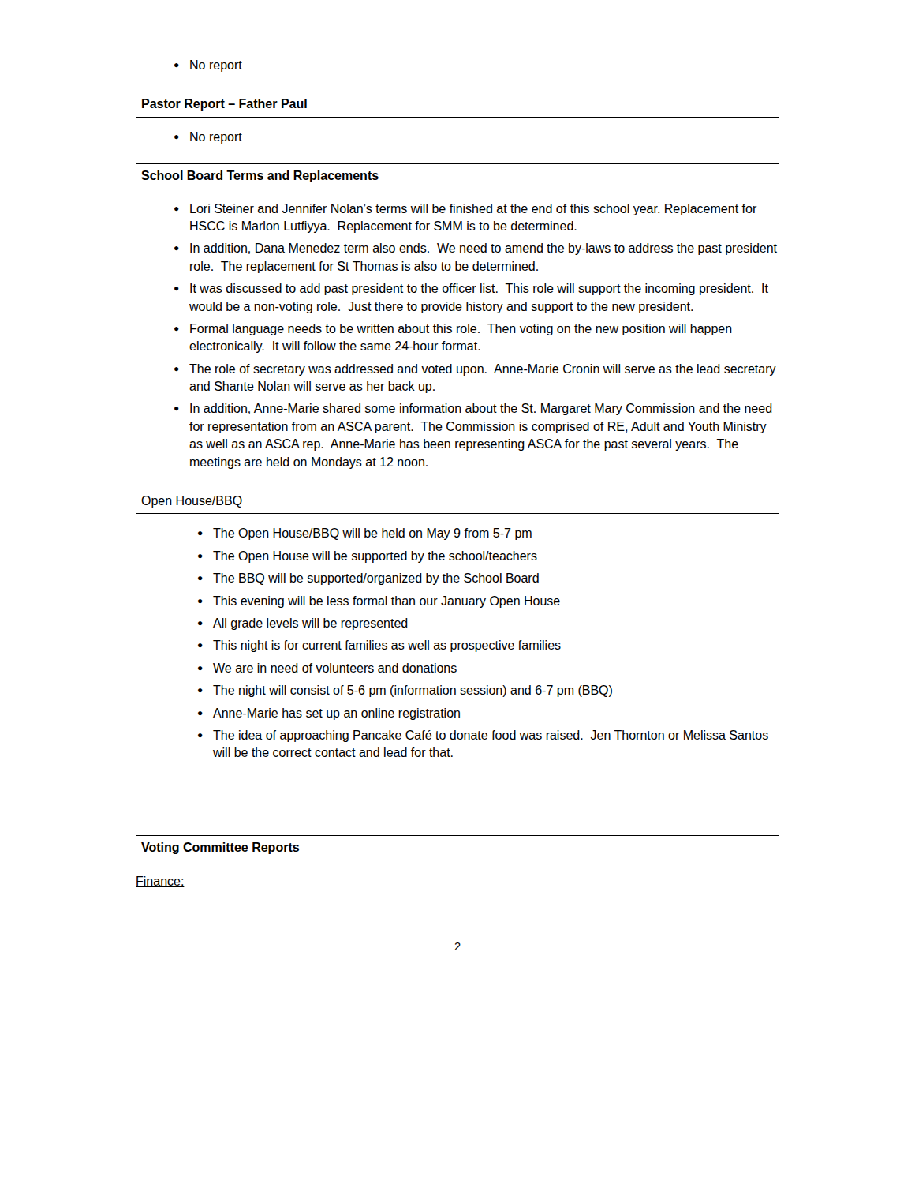No report
Pastor Report – Father Paul
No report
School Board Terms and Replacements
Lori Steiner and Jennifer Nolan’s terms will be finished at the end of this school year. Replacement for HSCC is Marlon Lutfiyya. Replacement for SMM is to be determined.
In addition, Dana Menedez term also ends. We need to amend the by-laws to address the past president role. The replacement for St Thomas is also to be determined.
It was discussed to add past president to the officer list. This role will support the incoming president. It would be a non-voting role. Just there to provide history and support to the new president.
Formal language needs to be written about this role. Then voting on the new position will happen electronically. It will follow the same 24-hour format.
The role of secretary was addressed and voted upon. Anne-Marie Cronin will serve as the lead secretary and Shante Nolan will serve as her back up.
In addition, Anne-Marie shared some information about the St. Margaret Mary Commission and the need for representation from an ASCA parent. The Commission is comprised of RE, Adult and Youth Ministry as well as an ASCA rep. Anne-Marie has been representing ASCA for the past several years. The meetings are held on Mondays at 12 noon.
Open House/BBQ
The Open House/BBQ will be held on May 9 from 5-7 pm
The Open House will be supported by the school/teachers
The BBQ will be supported/organized by the School Board
This evening will be less formal than our January Open House
All grade levels will be represented
This night is for current families as well as prospective families
We are in need of volunteers and donations
The night will consist of 5-6 pm (information session) and 6-7 pm (BBQ)
Anne-Marie has set up an online registration
The idea of approaching Pancake Café to donate food was raised. Jen Thornton or Melissa Santos will be the correct contact and lead for that.
Voting Committee Reports
Finance:
2